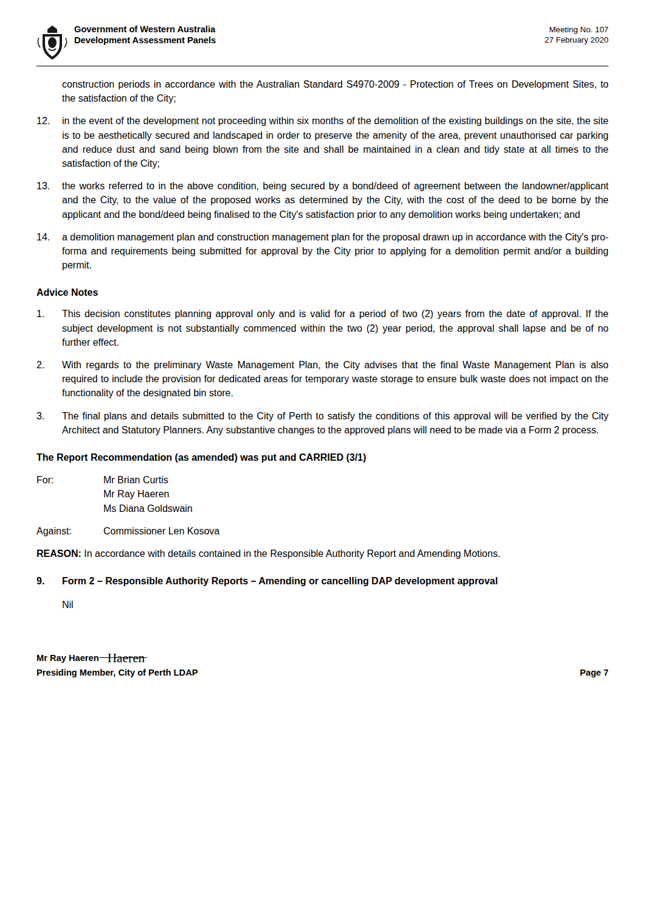Government of Western Australia
Development Assessment Panels
Meeting No. 107
27 February 2020
construction periods in accordance with the Australian Standard S4970-2009 - Protection of Trees on Development Sites, to the satisfaction of the City;
12. in the event of the development not proceeding within six months of the demolition of the existing buildings on the site, the site is to be aesthetically secured and landscaped in order to preserve the amenity of the area, prevent unauthorised car parking and reduce dust and sand being blown from the site and shall be maintained in a clean and tidy state at all times to the satisfaction of the City;
13. the works referred to in the above condition, being secured by a bond/deed of agreement between the landowner/applicant and the City, to the value of the proposed works as determined by the City, with the cost of the deed to be borne by the applicant and the bond/deed being finalised to the City's satisfaction prior to any demolition works being undertaken; and
14. a demolition management plan and construction management plan for the proposal drawn up in accordance with the City's pro-forma and requirements being submitted for approval by the City prior to applying for a demolition permit and/or a building permit.
Advice Notes
1. This decision constitutes planning approval only and is valid for a period of two (2) years from the date of approval. If the subject development is not substantially commenced within the two (2) year period, the approval shall lapse and be of no further effect.
2. With regards to the preliminary Waste Management Plan, the City advises that the final Waste Management Plan is also required to include the provision for dedicated areas for temporary waste storage to ensure bulk waste does not impact on the functionality of the designated bin store.
3. The final plans and details submitted to the City of Perth to satisfy the conditions of this approval will be verified by the City Architect and Statutory Planners. Any substantive changes to the approved plans will need to be made via a Form 2 process.
The Report Recommendation (as amended) was put and CARRIED (3/1)
For:
Mr Brian Curtis
Mr Ray Haeren
Ms Diana Goldswain
Against:
Commissioner Len Kosova
REASON: In accordance with details contained in the Responsible Authority Report and Amending Motions.
9. Form 2 – Responsible Authority Reports – Amending or cancelling DAP development approval
Nil
Mr Ray Haeren Haeren
Presiding Member, City of Perth LDAP
Page 7